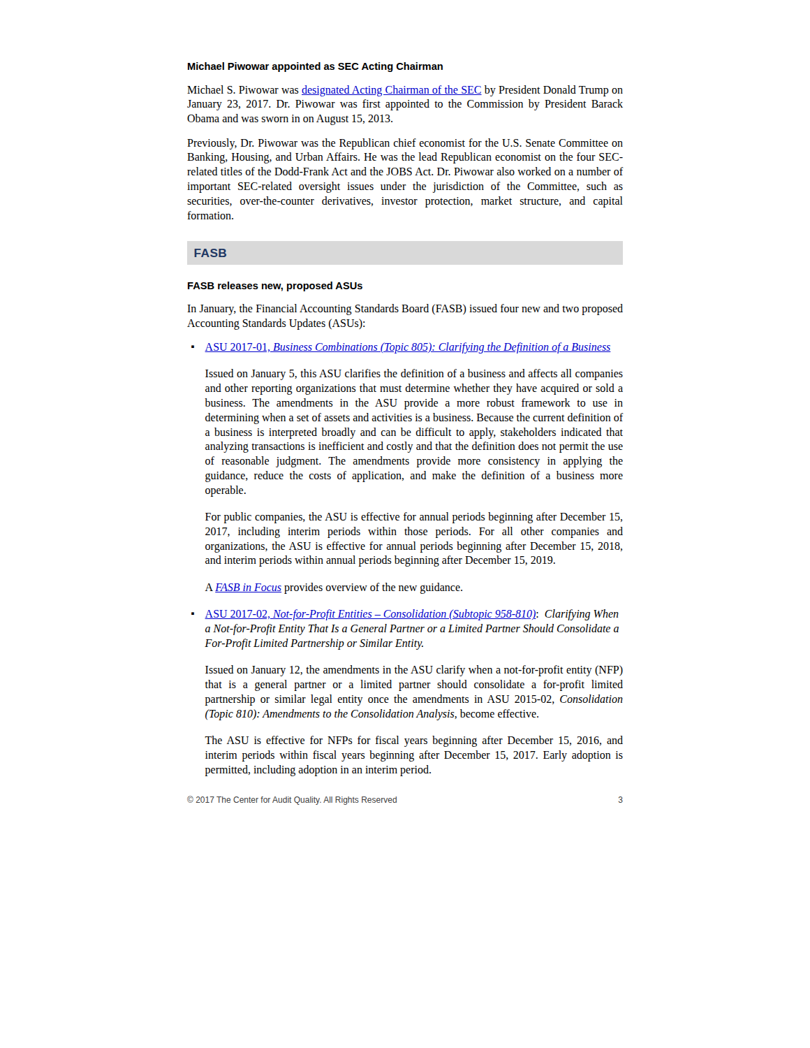Michael Piwowar appointed as SEC Acting Chairman
Michael S. Piwowar was designated Acting Chairman of the SEC by President Donald Trump on January 23, 2017. Dr. Piwowar was first appointed to the Commission by President Barack Obama and was sworn in on August 15, 2013.
Previously, Dr. Piwowar was the Republican chief economist for the U.S. Senate Committee on Banking, Housing, and Urban Affairs. He was the lead Republican economist on the four SEC-related titles of the Dodd-Frank Act and the JOBS Act. Dr. Piwowar also worked on a number of important SEC-related oversight issues under the jurisdiction of the Committee, such as securities, over-the-counter derivatives, investor protection, market structure, and capital formation.
FASB
FASB releases new, proposed ASUs
In January, the Financial Accounting Standards Board (FASB) issued four new and two proposed Accounting Standards Updates (ASUs):
ASU 2017-01, Business Combinations (Topic 805): Clarifying the Definition of a Business
Issued on January 5, this ASU clarifies the definition of a business and affects all companies and other reporting organizations that must determine whether they have acquired or sold a business. The amendments in the ASU provide a more robust framework to use in determining when a set of assets and activities is a business. Because the current definition of a business is interpreted broadly and can be difficult to apply, stakeholders indicated that analyzing transactions is inefficient and costly and that the definition does not permit the use of reasonable judgment. The amendments provide more consistency in applying the guidance, reduce the costs of application, and make the definition of a business more operable.
For public companies, the ASU is effective for annual periods beginning after December 15, 2017, including interim periods within those periods. For all other companies and organizations, the ASU is effective for annual periods beginning after December 15, 2018, and interim periods within annual periods beginning after December 15, 2019.
A FASB in Focus provides overview of the new guidance.
ASU 2017-02, Not-for-Profit Entities – Consolidation (Subtopic 958-810): Clarifying When a Not-for-Profit Entity That Is a General Partner or a Limited Partner Should Consolidate a For-Profit Limited Partnership or Similar Entity.
Issued on January 12, the amendments in the ASU clarify when a not-for-profit entity (NFP) that is a general partner or a limited partner should consolidate a for-profit limited partnership or similar legal entity once the amendments in ASU 2015-02, Consolidation (Topic 810): Amendments to the Consolidation Analysis, become effective.
The ASU is effective for NFPs for fiscal years beginning after December 15, 2016, and interim periods within fiscal years beginning after December 15, 2017. Early adoption is permitted, including adoption in an interim period.
© 2017 The Center for Audit Quality. All Rights Reserved 3